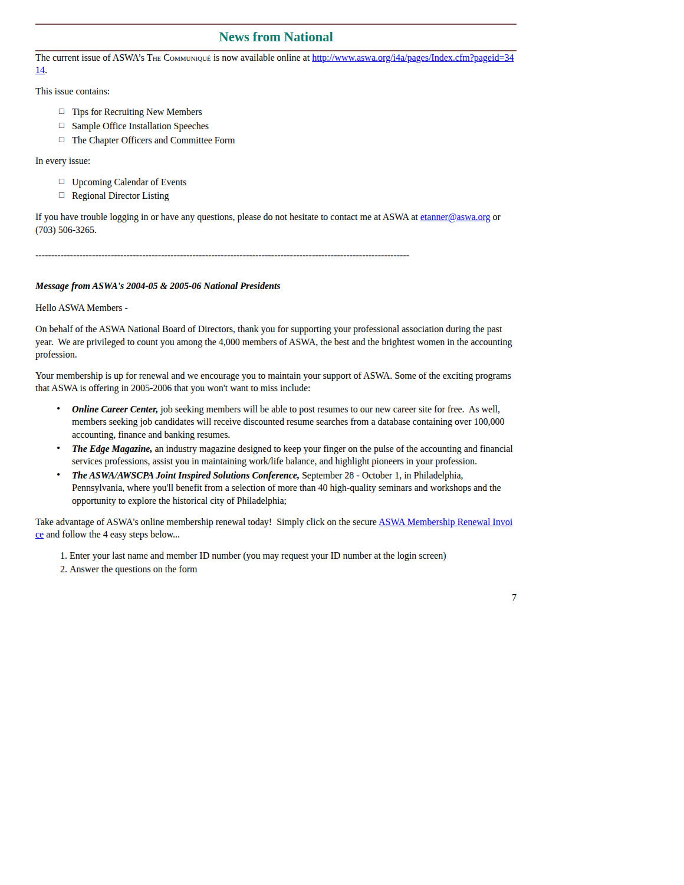News from National
The current issue of ASWA’s The Communiqué is now available online at http://www.aswa.org/i4a/pages/Index.cfm?pageid=3414.
This issue contains:
Tips for Recruiting New Members
Sample Office Installation Speeches
The Chapter Officers and Committee Form
In every issue:
Upcoming Calendar of Events
Regional Director Listing
If you have trouble logging in or have any questions, please do not hesitate to contact me at ASWA at etanner@aswa.org or (703) 506-3265.
-----------------------------------------------------------------------------------------------------------------------
Message from ASWA's 2004-05 & 2005-06 National Presidents
Hello ASWA Members -
On behalf of the ASWA National Board of Directors, thank you for supporting your professional association during the past year. We are privileged to count you among the 4,000 members of ASWA, the best and the brightest women in the accounting profession.
Your membership is up for renewal and we encourage you to maintain your support of ASWA. Some of the exciting programs that ASWA is offering in 2005-2006 that you won't want to miss include:
Online Career Center, job seeking members will be able to post resumes to our new career site for free. As well, members seeking job candidates will receive discounted resume searches from a database containing over 100,000 accounting, finance and banking resumes.
The Edge Magazine, an industry magazine designed to keep your finger on the pulse of the accounting and financial services professions, assist you in maintaining work/life balance, and highlight pioneers in your profession.
The ASWA/AWSCPA Joint Inspired Solutions Conference, September 28 - October 1, in Philadelphia, Pennsylvania, where you'll benefit from a selection of more than 40 high-quality seminars and workshops and the opportunity to explore the historical city of Philadelphia;
Take advantage of ASWA's online membership renewal today! Simply click on the secure ASWA Membership Renewal Invoice and follow the 4 easy steps below...
Enter your last name and member ID number (you may request your ID number at the login screen)
Answer the questions on the form
7